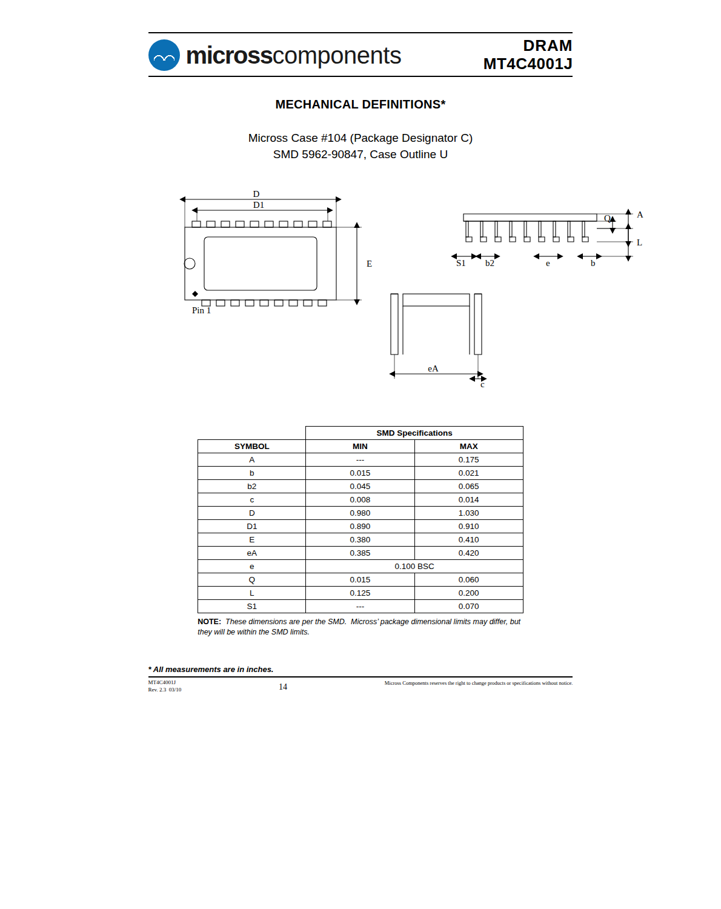microsscomponents
DRAM
MT4C4001J
MECHANICAL DEFINITIONS*
Micross Case #104 (Package Designator C)
SMD 5962-90847, Case Outline U
D D1 E Pin 1 A Q L S1 b2 e b eA c
| | SMD Specifications |
| --- | --- |
| SYMBOL | MIN | MAX |
| A | --- | 0.175 |
| b | 0.015 | 0.021 |
| b2 | 0.045 | 0.065 |
| c | 0.008 | 0.014 |
| D | 0.980 | 1.030 |
| D1 | 0.890 | 0.910 |
| E | 0.380 | 0.410 |
| eA | 0.385 | 0.420 |
| e | 0.100 BSC |
| Q | 0.015 | 0.060 |
| L | 0.125 | 0.200 |
| S1 | --- | 0.070 |
NOTE: These dimensions are per the SMD. Micross’ package dimensional limits may differ, but they will be within the SMD limits.
* All measurements are in inches.
MT4C4001J
Rev. 2.3 03/10
14
Micross Components reserves the right to change products or specifications without notice.